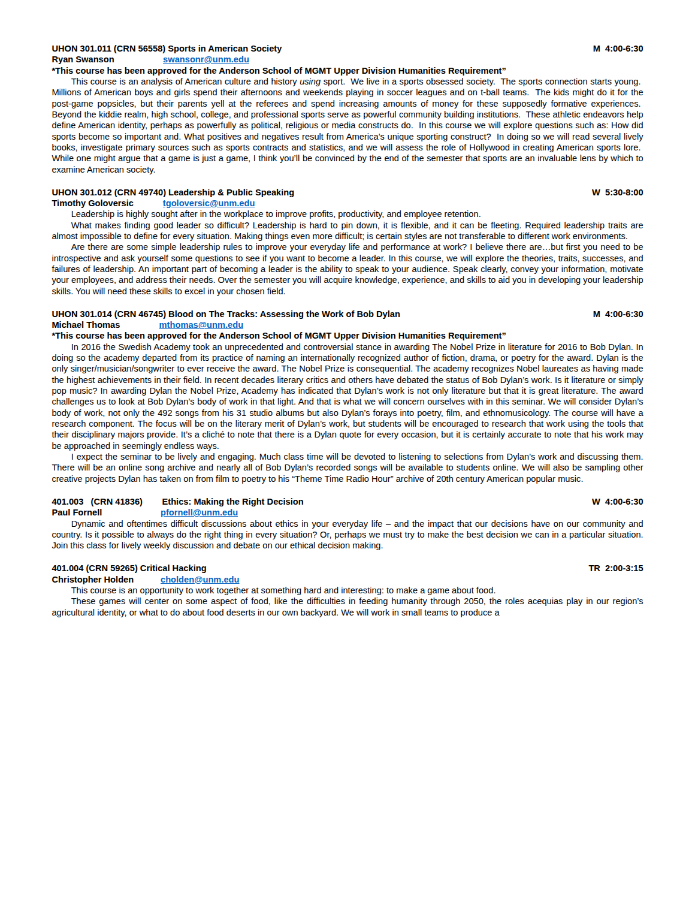UHON 301.011 (CRN 56558) Sports in American Society M 4:00-6:30
Ryan Swanson swansonr@unm.edu
*This course has been approved for the Anderson School of MGMT Upper Division Humanities Requirement”
This course is an analysis of American culture and history using sport. We live in a sports obsessed society. The sports connection starts young. Millions of American boys and girls spend their afternoons and weekends playing in soccer leagues and on t-ball teams. The kids might do it for the post-game popsicles, but their parents yell at the referees and spend increasing amounts of money for these supposedly formative experiences. Beyond the kiddie realm, high school, college, and professional sports serve as powerful community building institutions. These athletic endeavors help define American identity, perhaps as powerfully as political, religious or media constructs do. In this course we will explore questions such as: How did sports become so important and. What positives and negatives result from America’s unique sporting construct? In doing so we will read several lively books, investigate primary sources such as sports contracts and statistics, and we will assess the role of Hollywood in creating American sports lore. While one might argue that a game is just a game, I think you’ll be convinced by the end of the semester that sports are an invaluable lens by which to examine American society.
UHON 301.012 (CRN 49740) Leadership & Public Speaking W 5:30-8:00
Timothy Goloversic tgoloversic@unm.edu
Leadership is highly sought after in the workplace to improve profits, productivity, and employee retention.
What makes finding good leader so difficult? Leadership is hard to pin down, it is flexible, and it can be fleeting. Required leadership traits are almost impossible to define for every situation. Making things even more difficult; is certain styles are not transferable to different work environments.
Are there are some simple leadership rules to improve your everyday life and performance at work? I believe there are…but first you need to be introspective and ask yourself some questions to see if you want to become a leader. In this course, we will explore the theories, traits, successes, and failures of leadership. An important part of becoming a leader is the ability to speak to your audience. Speak clearly, convey your information, motivate your employees, and address their needs. Over the semester you will acquire knowledge, experience, and skills to aid you in developing your leadership skills. You will need these skills to excel in your chosen field.
UHON 301.014 (CRN 46745) Blood on The Tracks: Assessing the Work of Bob Dylan M 4:00-6:30
Michael Thomas mthomas@unm.edu
*This course has been approved for the Anderson School of MGMT Upper Division Humanities Requirement”
In 2016 the Swedish Academy took an unprecedented and controversial stance in awarding The Nobel Prize in literature for 2016 to Bob Dylan. In doing so the academy departed from its practice of naming an internationally recognized author of fiction, drama, or poetry for the award. Dylan is the only singer/musician/songwriter to ever receive the award. The Nobel Prize is consequential. The academy recognizes Nobel laureates as having made the highest achievements in their field. In recent decades literary critics and others have debated the status of Bob Dylan’s work. Is it literature or simply pop music? In awarding Dylan the Nobel Prize, Academy has indicated that Dylan’s work is not only literature but that it is great literature. The award challenges us to look at Bob Dylan’s body of work in that light. And that is what we will concern ourselves with in this seminar. We will consider Dylan’s body of work, not only the 492 songs from his 31 studio albums but also Dylan’s forays into poetry, film, and ethnomusicology. The course will have a research component. The focus will be on the literary merit of Dylan’s work, but students will be encouraged to research that work using the tools that their disciplinary majors provide. It’s a cliché to note that there is a Dylan quote for every occasion, but it is certainly accurate to note that his work may be approached in seemingly endless ways.
I expect the seminar to be lively and engaging. Much class time will be devoted to listening to selections from Dylan’s work and discussing them. There will be an online song archive and nearly all of Bob Dylan’s recorded songs will be available to students online. We will also be sampling other creative projects Dylan has taken on from film to poetry to his “Theme Time Radio Hour” archive of 20th century American popular music.
401.003 (CRN 41836) Ethics: Making the Right Decision W 4:00-6:30
Paul Fornell pfornell@unm.edu
Dynamic and oftentimes difficult discussions about ethics in your everyday life – and the impact that our decisions have on our community and country. Is it possible to always do the right thing in every situation? Or, perhaps we must try to make the best decision we can in a particular situation. Join this class for lively weekly discussion and debate on our ethical decision making.
401.004 (CRN 59265) Critical Hacking TR 2:00-3:15
Christopher Holden cholden@unm.edu
This course is an opportunity to work together at something hard and interesting: to make a game about food.
These games will center on some aspect of food, like the difficulties in feeding humanity through 2050, the roles acequias play in our region’s agricultural identity, or what to do about food deserts in our own backyard. We will work in small teams to produce a